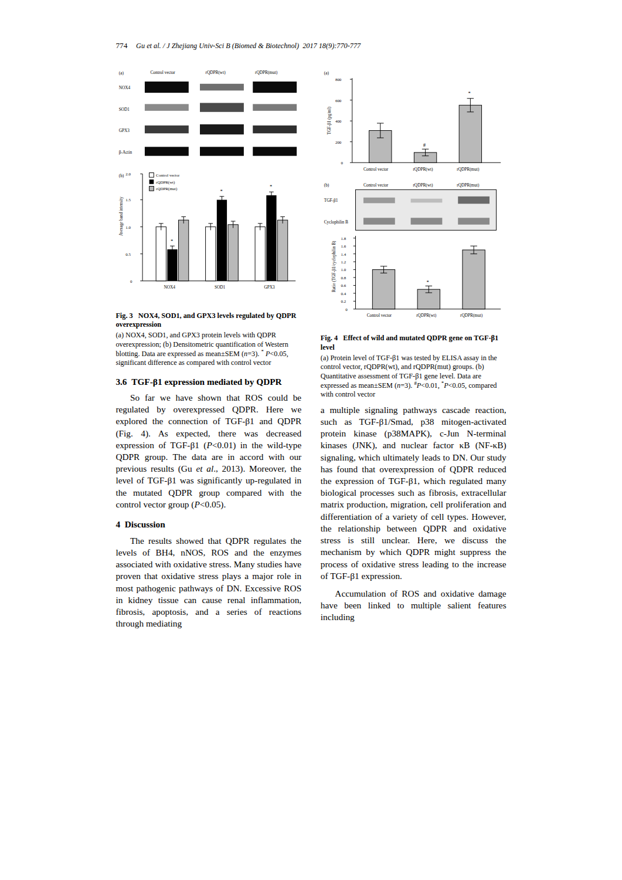774
Gu et al. / J Zhejiang Univ-Sci B (Biomed & Biotechnol) 2017 18(9):770-777
(a) Control vector rQDPR(wt) rQDPR(mut) NOX4 SOD1 GPX3 β-Actin (b) Control vector rQDPR(wt) rQDPR(mut) 0 0.5 1.0 1.5 2.0 Average band intensity * NOX4 * SOD1 * GPX3
Fig. 3 NOX4, SOD1, and GPX3 levels regulated by QDPR overexpression
(a) NOX4, SOD1, and GPX3 protein levels with QDPR overexpression; (b) Densitometric quantification of Western blotting. Data are expressed as mean±SEM (n=3). * P<0.05, significant difference as compared with control vector
3.6 TGF-β1 expression mediated by QDPR
So far we have shown that ROS could be regulated by overexpressed QDPR. Here we explored the connection of TGF-β1 and QDPR (Fig. 4). As expected, there was decreased expression of TGF-β1 (P<0.01) in the wild-type QDPR group. The data are in accord with our previous results (Gu et al., 2013). Moreover, the level of TGF-β1 was significantly up-regulated in the mutated QDPR group compared with the control vector group (P<0.05).
4 Discussion
The results showed that QDPR regulates the levels of BH4, nNOS, ROS and the enzymes associated with oxidative stress. Many studies have proven that oxidative stress plays a major role in most pathogenic pathways of DN. Excessive ROS in kidney tissue can cause renal inflammation, fibrosis, apoptosis, and a series of reactions through mediating
(a) 0 200 400 600 800 TGF-β1 (pg/ml) # * Control vector rQDPR(wt) rQDPR(mut) (b) Control vector rQDPR(wt) rQDPR(mut) TGF-β1 Cyclophilin B 0 0.2 0.4 0.6 0.8 1.0 1.2 1.4 1.6 1.8 Ratio (TGF-β1/cyclophilin B) * Control vector rQDPR(wt) rQDPR(mut)
Fig. 4 Effect of wild and mutated QDPR gene on TGF-β1 level
(a) Protein level of TGF-β1 was tested by ELISA assay in the control vector, rQDPR(wt), and rQDPR(mut) groups. (b) Quantitative assessment of TGF-β1 gene level. Data are expressed as mean±SEM (n=3). #P<0.01, *P<0.05, compared with control vector
a multiple signaling pathways cascade reaction, such as TGF-β1/Smad, p38 mitogen-activated protein kinase (p38MAPK), c-Jun N-terminal kinases (JNK), and nuclear factor κB (NF-κB) signaling, which ultimately leads to DN. Our study has found that overexpression of QDPR reduced the expression of TGF-β1, which regulated many biological processes such as fibrosis, extracellular matrix production, migration, cell proliferation and differentiation of a variety of cell types. However, the relationship between QDPR and oxidative stress is still unclear. Here, we discuss the mechanism by which QDPR might suppress the process of oxidative stress leading to the increase of TGF-β1 expression.
Accumulation of ROS and oxidative damage have been linked to multiple salient features including